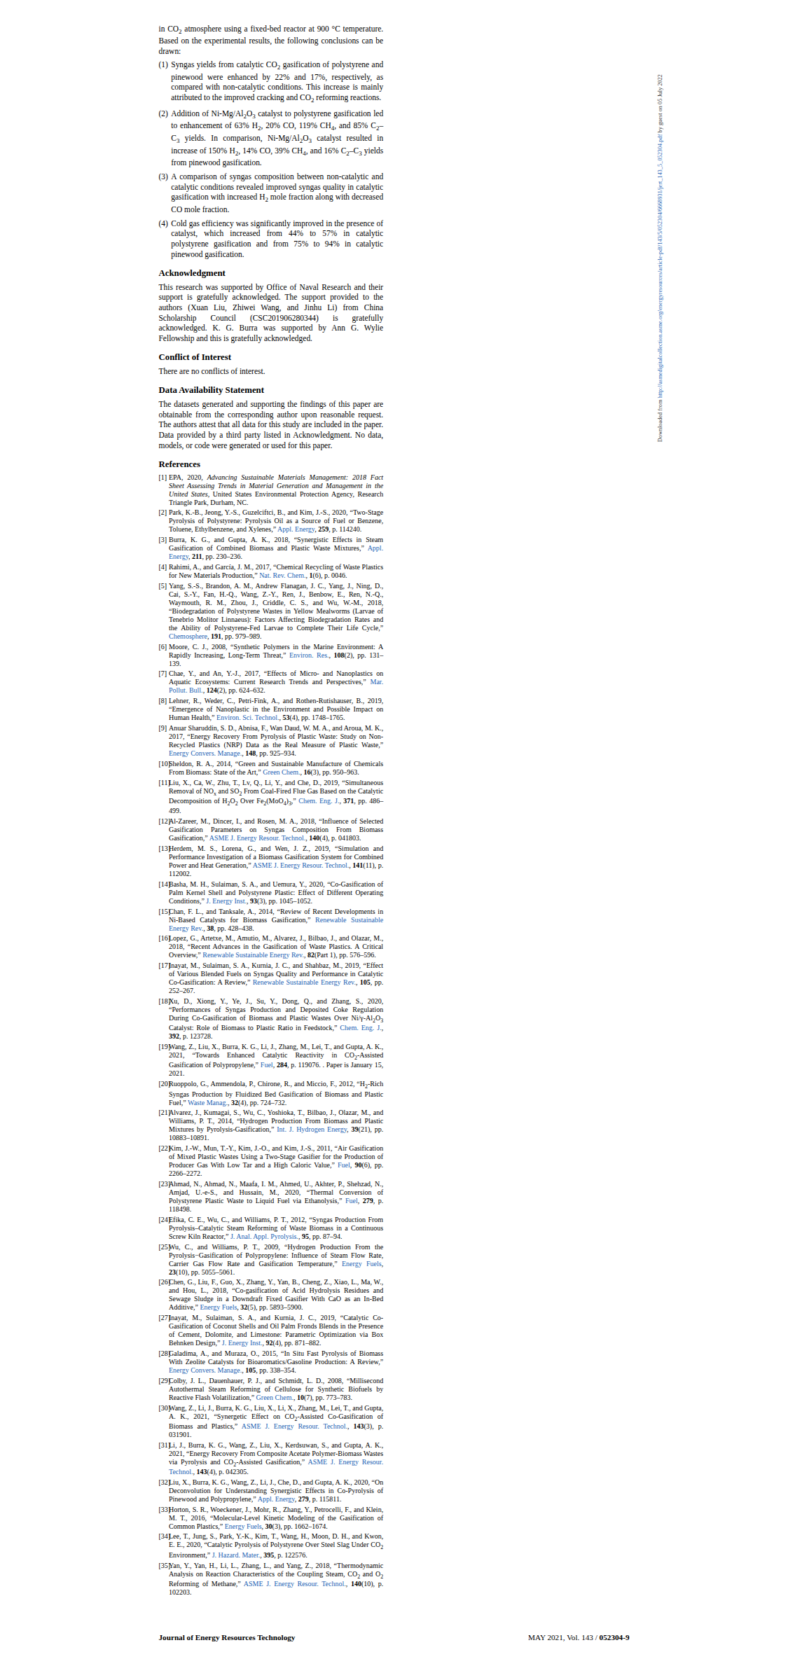Downloaded from http://asmedigitalcollection.asme.org/energyresources/article-pdf/143/5/052304/6668931/jert_143_5_052304.pdf by guest on 05 July 2022
in CO2 atmosphere using a fixed-bed reactor at 900 °C temperature. Based on the experimental results, the following conclusions can be drawn:
Syngas yields from catalytic CO2 gasification of polystyrene and pinewood were enhanced by 22% and 17%, respectively, as compared with non-catalytic conditions. This increase is mainly attributed to the improved cracking and CO2 reforming reactions.
Addition of Ni-Mg/Al2 O3 catalyst to polystyrene gasification led to enhancement of 63% H2, 20% CO, 119% CH4, and 85% C2–C3 yields. In comparison, Ni-Mg/Al2 O3 catalyst resulted in increase of 150% H2, 14% CO, 39% CH4, and 16% C2–C3 yields from pinewood gasification.
A comparison of syngas composition between non-catalytic and catalytic conditions revealed improved syngas quality in catalytic gasification with increased H2 mole fraction along with decreased CO mole fraction.
Cold gas efficiency was significantly improved in the presence of catalyst, which increased from 44% to 57% in catalytic polystyrene gasification and from 75% to 94% in catalytic pinewood gasification.
Acknowledgment
This research was supported by Office of Naval Research and their support is gratefully acknowledged. The support provided to the authors (Xuan Liu, Zhiwei Wang, and Jinhu Li) from China Scholarship Council (CSC201906280344) is gratefully acknowledged. K. G. Burra was supported by Ann G. Wylie Fellowship and this is gratefully acknowledged.
Conflict of Interest
There are no conflicts of interest.
Data Availability Statement
The datasets generated and supporting the findings of this paper are obtainable from the corresponding author upon reasonable request. The authors attest that all data for this study are included in the paper. Data provided by a third party listed in Acknowledgment. No data, models, or code were generated or used for this paper.
References
EPA, 2020, Advancing Sustainable Materials Management: 2018 Fact Sheet Assessing Trends in Material Generation and Management in the United States, United States Environmental Protection Agency, Research Triangle Park, Durham, NC.
Park, K.-B., Jeong, Y.-S., Guzelciftci, B., and Kim, J.-S., 2020, “Two-Stage Pyrolysis of Polystyrene: Pyrolysis Oil as a Source of Fuel or Benzene, Toluene, Ethylbenzene, and Xylenes,” Appl. Energy, 259, p. 114240.
Burra, K. G., and Gupta, A. K., 2018, “Synergistic Effects in Steam Gasification of Combined Biomass and Plastic Waste Mixtures,” Appl. Energy, 211, pp. 230–236.
Rahimi, A., and García, J. M., 2017, “Chemical Recycling of Waste Plastics for New Materials Production,” Nat. Rev. Chem., 1(6), p. 0046.
Yang, S.-S., Brandon, A. M., Andrew Flanagan, J. C., Yang, J., Ning, D., Cai, S.-Y., Fan, H.-Q., Wang, Z.-Y., Ren, J., Benbow, E., Ren, N.-Q., Waymouth, R. M., Zhou, J., Criddle, C. S., and Wu, W.-M., 2018, “Biodegradation of Polystyrene Wastes in Yellow Mealworms (Larvae of Tenebrio Molitor Linnaeus): Factors Affecting Biodegradation Rates and the Ability of Polystyrene-Fed Larvae to Complete Their Life Cycle,” Chemosphere, 191, pp. 979–989.
Moore, C. J., 2008, “Synthetic Polymers in the Marine Environment: A Rapidly Increasing, Long-Term Threat,” Environ. Res., 108(2), pp. 131–139.
Chae, Y., and An, Y.-J., 2017, “Effects of Micro- and Nanoplastics on Aquatic Ecosystems: Current Research Trends and Perspectives,” Mar. Pollut. Bull., 124(2), pp. 624–632.
Lehner, R., Weder, C., Petri-Fink, A., and Rothen-Rutishauser, B., 2019, “Emergence of Nanoplastic in the Environment and Possible Impact on Human Health,” Environ. Sci. Technol., 53(4), pp. 1748–1765.
Anuar Sharuddin, S. D., Abnisa, F., Wan Daud, W. M. A., and Aroua, M. K., 2017, “Energy Recovery From Pyrolysis of Plastic Waste: Study on Non-Recycled Plastics (NRP) Data as the Real Measure of Plastic Waste,” Energy Convers. Manage., 148, pp. 925–934.
Sheldon, R. A., 2014, “Green and Sustainable Manufacture of Chemicals From Biomass: State of the Art,” Green Chem., 16(3), pp. 950–963.
Liu, X., Ca, W., Zhu, T., Lv, Q., Li, Y., and Che, D., 2019, “Simultaneous Removal of NOx and SO2 From Coal-Fired Flue Gas Based on the Catalytic Decomposition of H2 O2 Over Fe2(MoO4)3,” Chem. Eng. J., 371, pp. 486–499.
Al-Zareer, M., Dincer, I., and Rosen, M. A., 2018, “Influence of Selected Gasification Parameters on Syngas Composition From Biomass Gasification,” ASME J. Energy Resour. Technol., 140(4), p. 041803.
Herdem, M. S., Lorena, G., and Wen, J. Z., 2019, “Simulation and Performance Investigation of a Biomass Gasification System for Combined Power and Heat Generation,” ASME J. Energy Resour. Technol., 141(11), p. 112002.
Basha, M. H., Sulaiman, S. A., and Uemura, Y., 2020, “Co-Gasification of Palm Kernel Shell and Polystyrene Plastic: Effect of Different Operating Conditions,” J. Energy Inst., 93(3), pp. 1045–1052.
Chan, F. L., and Tanksale, A., 2014, “Review of Recent Developments in Ni-Based Catalysts for Biomass Gasification,” Renewable Sustainable Energy Rev., 38, pp. 428–438.
Lopez, G., Artetxe, M., Amutio, M., Alvarez, J., Bilbao, J., and Olazar, M., 2018, “Recent Advances in the Gasification of Waste Plastics. A Critical Overview,” Renewable Sustainable Energy Rev., 82(Part 1), pp. 576–596.
Inayat, M., Sulaiman, S. A., Kurnia, J. C., and Shahbaz, M., 2019, “Effect of Various Blended Fuels on Syngas Quality and Performance in Catalytic Co-Gasification: A Review,” Renewable Sustainable Energy Rev., 105, pp. 252–267.
Xu, D., Xiong, Y., Ye, J., Su, Y., Dong, Q., and Zhang, S., 2020, “Performances of Syngas Production and Deposited Coke Regulation During Co-Gasification of Biomass and Plastic Wastes Over Ni/γ-Al2 O3 Catalyst: Role of Biomass to Plastic Ratio in Feedstock,” Chem. Eng. J., 392, p. 123728.
Wang, Z., Liu, X., Burra, K. G., Li, J., Zhang, M., Lei, T., and Gupta, A. K., 2021, “Towards Enhanced Catalytic Reactivity in CO2-Assisted Gasification of Polypropylene,” Fuel, 284, p. 119076. . Paper is January 15, 2021.
Ruoppolo, G., Ammendola, P., Chirone, R., and Miccio, F., 2012, “H2-Rich Syngas Production by Fluidized Bed Gasification of Biomass and Plastic Fuel,” Waste Manag., 32(4), pp. 724–732.
Alvarez, J., Kumagai, S., Wu, C., Yoshioka, T., Bilbao, J., Olazar, M., and Williams, P. T., 2014, “Hydrogen Production From Biomass and Plastic Mixtures by Pyrolysis-Gasification,” Int. J. Hydrogen Energy, 39(21), pp. 10883–10891.
Kim, J.-W., Mun, T.-Y., Kim, J.-O., and Kim, J.-S., 2011, “Air Gasification of Mixed Plastic Wastes Using a Two-Stage Gasifier for the Production of Producer Gas With Low Tar and a High Caloric Value,” Fuel, 90(6), pp. 2266–2272.
Ahmad, N., Ahmad, N., Maafa, I. M., Ahmed, U., Akhter, P., Shehzad, N., Amjad, U.-e-S., and Hussain, M., 2020, “Thermal Conversion of Polystyrene Plastic Waste to Liquid Fuel via Ethanolysis,” Fuel, 279, p. 118498.
Efika, C. E., Wu, C., and Williams, P. T., 2012, “Syngas Production From Pyrolysis–Catalytic Steam Reforming of Waste Biomass in a Continuous Screw Kiln Reactor,” J. Anal. Appl. Pyrolysis., 95, pp. 87–94.
Wu, C., and Williams, P. T., 2009, “Hydrogen Production From the Pyrolysis−Gasification of Polypropylene: Influence of Steam Flow Rate, Carrier Gas Flow Rate and Gasification Temperature,” Energy Fuels, 23(10), pp. 5055–5061.
Chen, G., Liu, F., Guo, X., Zhang, Y., Yan, B., Cheng, Z., Xiao, L., Ma, W., and Hou, L., 2018, “Co-gasification of Acid Hydrolysis Residues and Sewage Sludge in a Downdraft Fixed Gasifier With CaO as an In-Bed Additive,” Energy Fuels, 32(5), pp. 5893–5900.
Inayat, M., Sulaiman, S. A., and Kurnia, J. C., 2019, “Catalytic Co-Gasification of Coconut Shells and Oil Palm Fronds Blends in the Presence of Cement, Dolomite, and Limestone: Parametric Optimization via Box Behnken Design,” J. Energy Inst., 92(4), pp. 871–882.
Galadima, A., and Muraza, O., 2015, “In Situ Fast Pyrolysis of Biomass With Zeolite Catalysts for Bioaromatics/Gasoline Production: A Review,” Energy Convers. Manage., 105, pp. 338–354.
Colby, J. L., Dauenhauer, P. J., and Schmidt, L. D., 2008, “Millisecond Autothermal Steam Reforming of Cellulose for Synthetic Biofuels by Reactive Flash Volatilization,” Green Chem., 10(7), pp. 773–783.
Wang, Z., Li, J., Burra, K. G., Liu, X., Li, X., Zhang, M., Lei, T., and Gupta, A. K., 2021, “Synergetic Effect on CO2-Assisted Co-Gasification of Biomass and Plastics,” ASME J. Energy Resour. Technol., 143(3), p. 031901.
Li, J., Burra, K. G., Wang, Z., Liu, X., Kerdsuwan, S., and Gupta, A. K., 2021, “Energy Recovery From Composite Acetate Polymer-Biomass Wastes via Pyrolysis and CO2-Assisted Gasification,” ASME J. Energy Resour. Technol., 143(4), p. 042305.
Liu, X., Burra, K. G., Wang, Z., Li, J., Che, D., and Gupta, A. K., 2020, “On Deconvolution for Understanding Synergistic Effects in Co-Pyrolysis of Pinewood and Polypropylene,” Appl. Energy, 279, p. 115811.
Horton, S. R., Woeckener, J., Mohr, R., Zhang, Y., Petrocelli, F., and Klein, M. T., 2016, “Molecular-Level Kinetic Modeling of the Gasification of Common Plastics,” Energy Fuels, 30(3), pp. 1662–1674.
Lee, T., Jung, S., Park, Y.-K., Kim, T., Wang, H., Moon, D. H., and Kwon, E. E., 2020, “Catalytic Pyrolysis of Polystyrene Over Steel Slag Under CO2 Environment,” J. Hazard. Mater., 395, p. 122576.
Yan, Y., Yan, H., Li, L., Zhang, L., and Yang, Z., 2018, “Thermodynamic Analysis on Reaction Characteristics of the Coupling Steam, CO2 and O2 Reforming of Methane,” ASME J. Energy Resour. Technol., 140(10), p. 102203.
Journal of Energy Resources Technology
MAY 2021, Vol. 143 / 052304-9